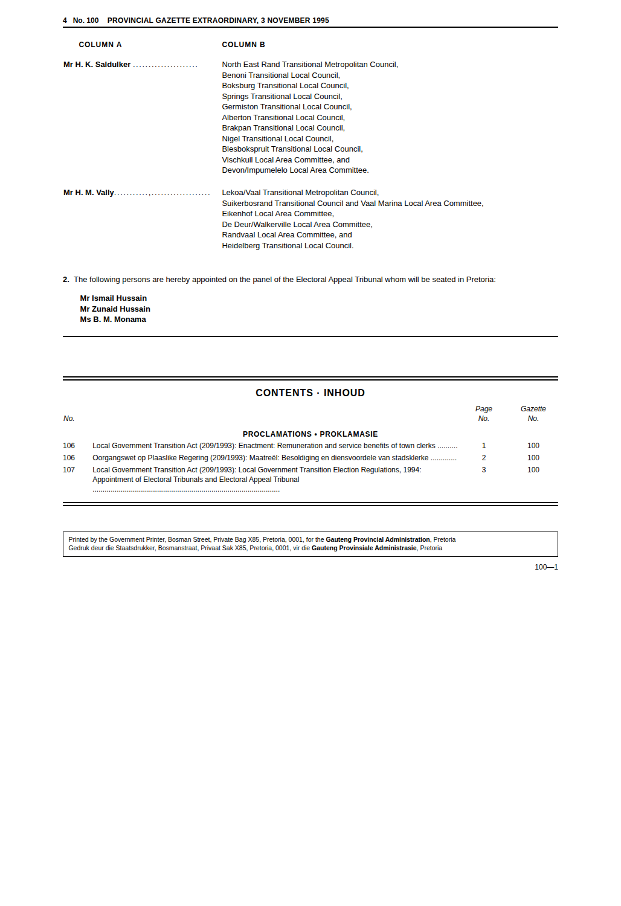4 No. 100 PROVINCIAL GAZETTE EXTRAORDINARY, 3 NOVEMBER 1995
| COLUMN A | COLUMN B |
| --- | --- |
| Mr H. K. Saldulker ..................... | North East Rand Transitional Metropolitan Council, Benoni Transitional Local Council, Boksburg Transitional Local Council, Springs Transitional Local Council, Germiston Transitional Local Council, Alberton Transitional Local Council, Brakpan Transitional Local Council, Nigel Transitional Local Council, Blesbokspruit Transitional Local Council, Vischkuil Local Area Committee, and Devon/Impumelelo Local Area Committee. |
| Mr H. M. Vally ...........,................... | Lekoa/Vaal Transitional Metropolitan Council, Suikerbosrand Transitional Council and Vaal Marina Local Area Committee, Eikenhof Local Area Committee, De Deur/Walkerville Local Area Committee, Randvaal Local Area Committee, and Heidelberg Transitional Local Council. |
2. The following persons are hereby appointed on the panel of the Electoral Appeal Tribunal whom will be seated in Pretoria:
Mr Ismail Hussain
Mr Zunaid Hussain
Ms B. M. Monama
CONTENTS · INHOUD
| No. | | Page No. | Gazette No. |
| --- | --- | --- | --- |
| PROCLAMATIONS • PROKLAMASIE |
| 106 | Local Government Transition Act (209/1993): Enactment: Remuneration and service benefits of town clerks .......... | 1 | 100 |
| 106 | Oorgangswet op Plaaslike Regering (209/1993): Maatreël: Besoldiging en diensvoordele van stadsklerke ............. | 2 | 100 |
| 107 | Local Government Transition Act (209/1993): Local Government Transition Election Regulations, 1994: Appointment of Electoral Tribunals and Electoral Appeal Tribunal ............................................................................................. | 3 | 100 |
Printed by the Government Printer, Bosman Street, Private Bag X85, Pretoria, 0001, for the Gauteng Provincial Administration, Pretoria
Gedruk deur die Staatsdrukker, Bosmanstraat, Privaat Sak X85, Pretoria, 0001, vir die Gauteng Provinsiale Administrasie, Pretoria
100—1